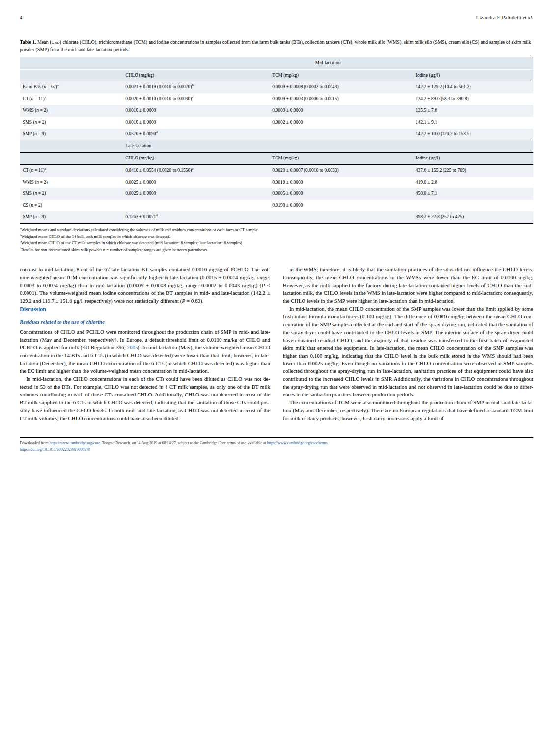4
Lizandra F. Paludetti et al.
Table 1. Mean (± sd) chlorate (CHLO), trichloromethane (TCM) and iodine concentrations in samples collected from the farm bulk tanks (BTs), collection tankers (CTs), whole milk silo (WMS), skim milk silo (SMS), cream silo (CS) and samples of skim milk powder (SMP) from the mid- and late-lactation periods
| | Mid-lactation |
| --- | --- |
| | CHLO (mg/kg) | TCM (mg/kg) | Iodine (µg/l) |
| Farm BTs ( n = 67) a | 0.0021 ± 0.0019 (0.0010 to 0.0070) b | 0.0009 ± 0.0008 (0.0002 to 0.0043) | 142.2 ± 129.2 (10.4 to 561.2) |
| CT ( n = 11) a | 0.0020 ± 0.0010 (0.0010 to 0.0030) c | 0.0009 ± 0.0003 (0.0006 to 0.0015) | 134.2 ± 89.6 (58.3 to 390.8) |
| WMS ( n = 2) | 0.0010 ± 0.0000 | 0.0009 ± 0.0000 | 135.5 ± 7.6 |
| SMS ( n = 2) | 0.0010 ± 0.0000 | 0.0002 ± 0.0000 | 142.1 ± 9.1 |
| SMP ( n = 9) | 0.0570 ± 0.0090 d | | 142.2 ± 10.0 (120.2 to 153.5) |
| | Late-lactation |
| | CHLO (mg/kg) | TCM (mg/kg) | Iodine (µg/l) |
| CT ( n = 11) a | 0.0410 ± 0.0554 (0.0020 to 0.1550) c | 0.0020 ± 0.0007 (0.0010 to 0.0033) | 437.6 ± 155.2 (225 to 709) |
| WMS ( n = 2) | 0.0025 ± 0.0000 | 0.0018 ± 0.0000 | 419.0 ± 2.8 |
| SMS ( n = 2) | 0.0025 ± 0.0000 | 0.0005 ± 0.0000 | 450.0 ± 7.1 |
| CS ( n = 2) | | 0.0190 ± 0.0000 | |
| SMP ( n = 9) | 0.1263 ± 0.0071 d | | 398.2 ± 22.8 (257 to 425) |
aWeighted means and standard deviations calculated considering the volumes of milk and residues concentrations of each farm or CT sample.
bWeighted mean CHLO of the 14 bulk tank milk samples in which chlorate was detected.
cWeighted mean CHLO of the CT milk samples in which chlorate was detected (mid-lactation: 6 samples; late-lactation: 6 samples).
dResults for non-reconstituted skim milk powder n = number of samples; ranges are given between parentheses.
contrast to mid-lactation, 8 out of the 67 late-lactation BT samples contained 0.0010 mg/kg of PCHLO. The volume-weighted mean TCM concentration was significantly higher in late-lactation (0.0015 ± 0.0014 mg/kg; range: 0.0003 to 0.0074 mg/kg) than in mid-lactation (0.0009 ± 0.0008 mg/kg; range: 0.0002 to 0.0043 mg/kg) (P < 0.0001). The volume-weighted mean iodine concentrations of the BT samples in mid- and late-lactation (142.2 ± 129.2 and 119.7 ± 151.6 µg/l, respectively) were not statistically different (P = 0.63).
Discussion
Residues related to the use of chlorine
Concentrations of CHLO and PCHLO were monitored throughout the production chain of SMP in mid- and late-lactation (May and December, respectively). In Europe, a default threshold limit of 0.0100 mg/kg of CHLO and PCHLO is applied for milk (EU Regulation 396, 2005). In mid-lactation (May), the volume-weighted mean CHLO concentration in the 14 BTs and 6 CTs (in which CHLO was detected) were lower than that limit; however, in late-lactation (December), the mean CHLO concentration of the 6 CTs (in which CHLO was detected) was higher than the EC limit and higher than the volume-weighted mean concentration in mid-lactation.
In mid-lactation, the CHLO concentrations in each of the CTs could have been diluted as CHLO was not detected in 53 of the BTs. For example, CHLO was not detected in 4 CT milk samples, as only one of the BT milk volumes contributing to each of those CTs contained CHLO. Additionally, CHLO was not detected in most of the BT milk supplied to the 6 CTs in which CHLO was detected, indicating that the sanitation of those CTs could possibly have influenced the CHLO levels. In both mid- and late-lactation, as CHLO was not detected in most of the CT milk volumes, the CHLO concentrations could have also been diluted
in the WMS; therefore, it is likely that the sanitation practices of the silos did not influence the CHLO levels. Consequently, the mean CHLO concentrations in the WMSs were lower than the EC limit of 0.0100 mg/kg. However, as the milk supplied to the factory during late-lactation contained higher levels of CHLO than the mid-lactation milk, the CHLO levels in the WMS in late-lactation were higher compared to mid-lactation; consequently, the CHLO levels in the SMP were higher in late-lactation than in mid-lactation.
In mid-lactation, the mean CHLO concentration of the SMP samples was lower than the limit applied by some Irish infant formula manufacturers (0.100 mg/kg). The difference of 0.0016 mg/kg between the mean CHLO concentration of the SMP samples collected at the end and start of the spray-drying run, indicated that the sanitation of the spray-dryer could have contributed to the CHLO levels in SMP. The interior surface of the spray-dryer could have contained residual CHLO, and the majority of that residue was transferred to the first batch of evaporated skim milk that entered the equipment. In late-lactation, the mean CHLO concentration of the SMP samples was higher than 0.100 mg/kg, indicating that the CHLO level in the bulk milk stored in the WMS should had been lower than 0.0025 mg/kg. Even though no variations in the CHLO concentration were observed in SMP samples collected throughout the spray-drying run in late-lactation, sanitation practices of that equipment could have also contributed to the increased CHLO levels in SMP. Additionally, the variations in CHLO concentrations throughout the spray-drying run that were observed in mid-lactation and not observed in late-lactation could be due to differences in the sanitation practices between production periods.
The concentrations of TCM were also monitored throughout the production chain of SMP in mid- and late-lactation (May and December, respectively). There are no European regulations that have defined a standard TCM limit for milk or dairy products; however, Irish dairy processors apply a limit of
Downloaded from https://www.cambridge.org/core. Teagasc Research, on 14 Aug 2019 at 08:14:27, subject to the Cambridge Core terms of use, available at https://www.cambridge.org/core/terms. https://doi.org/10.1017/S0022029919000578